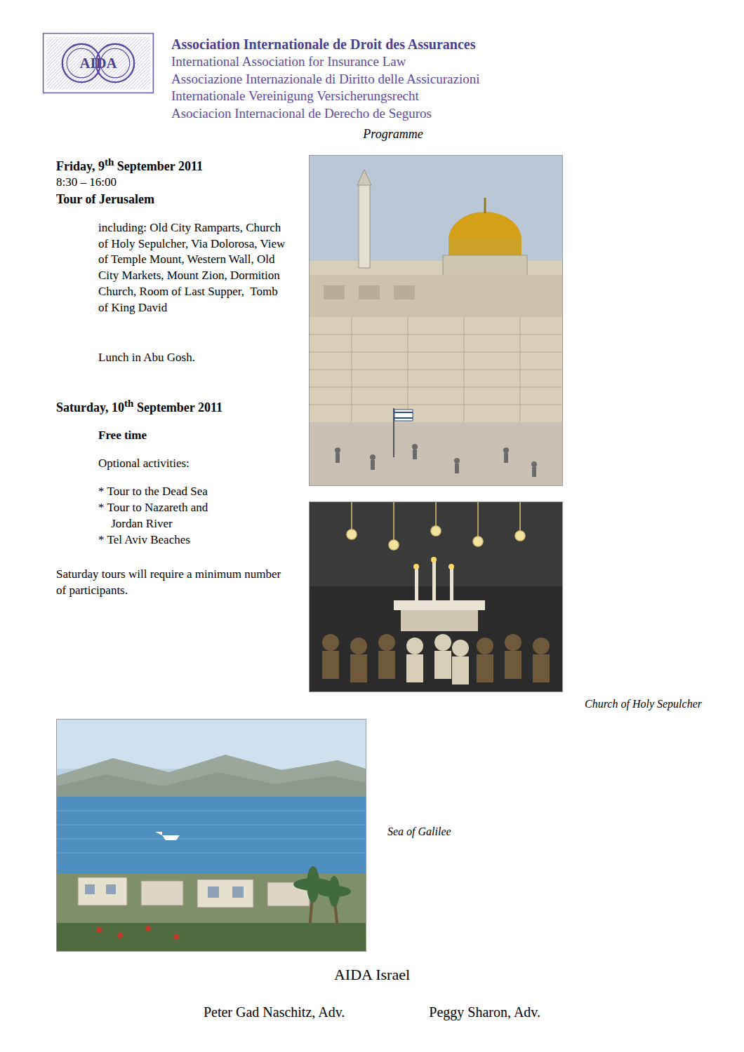AIDA
Association Internationale de Droit des Assurances
International Association for Insurance Law
Associazione Internazionale di Diritto delle Assicurazioni
Internationale Vereinigung Versicherungsrecht
Asociacion Internacional de Derecho de Seguros
Programme
Friday, 9th September 2011
8:30 – 16:00
Tour of Jerusalem
including: Old City Ramparts, Church of Holy Sepulcher, Via Dolorosa, View of Temple Mount, Western Wall, Old City Markets, Mount Zion, Dormition Church, Room of Last Supper, Tomb of King David
Lunch in Abu Gosh.
Saturday, 10th September 2011
Free time
Optional activities:
Tour to the Dead Sea
Tour to Nazareth and
Jordan River
Tel Aviv Beaches
Saturday tours will require a minimum number of participants.
Church of Holy Sepulcher
Sea of Galilee
AIDA Israel
Peter Gad Naschitz, Adv.
Peggy Sharon, Adv.